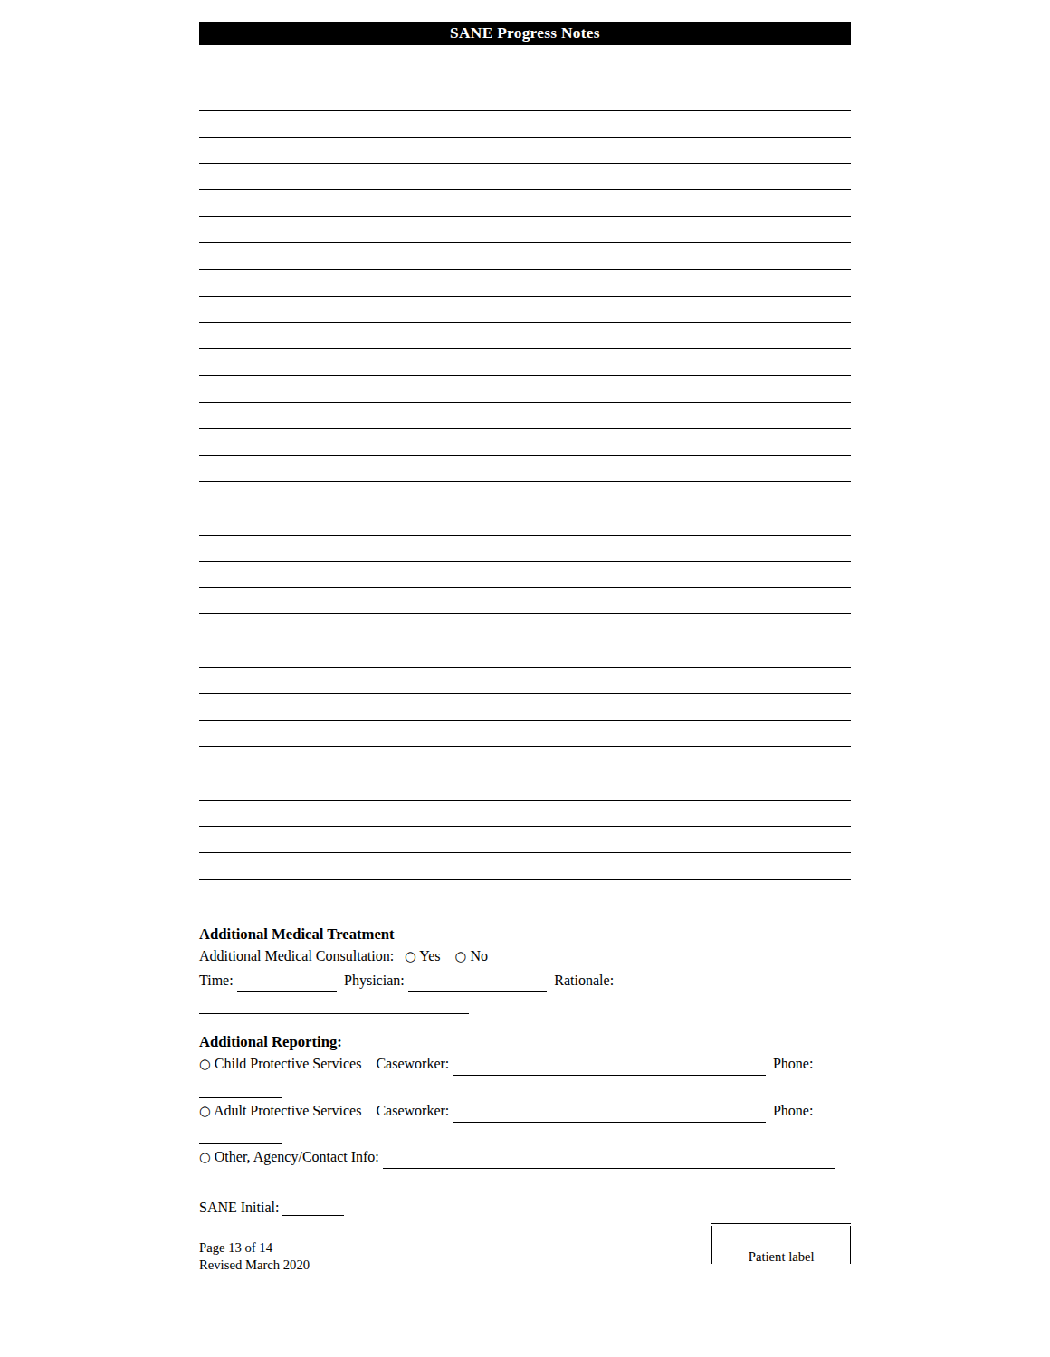SANE Progress Notes
Additional Medical Treatment
Additional Medical Consultation: ○ Yes ○ No
Time: Physician: Rationale:
Additional Reporting:
○ Child Protective Services Caseworker: Phone:
○ Adult Protective Services Caseworker: Phone:
○ Other, Agency/Contact Info:
SANE Initial:
Page 13 of 14
Revised March 2020
Patient label